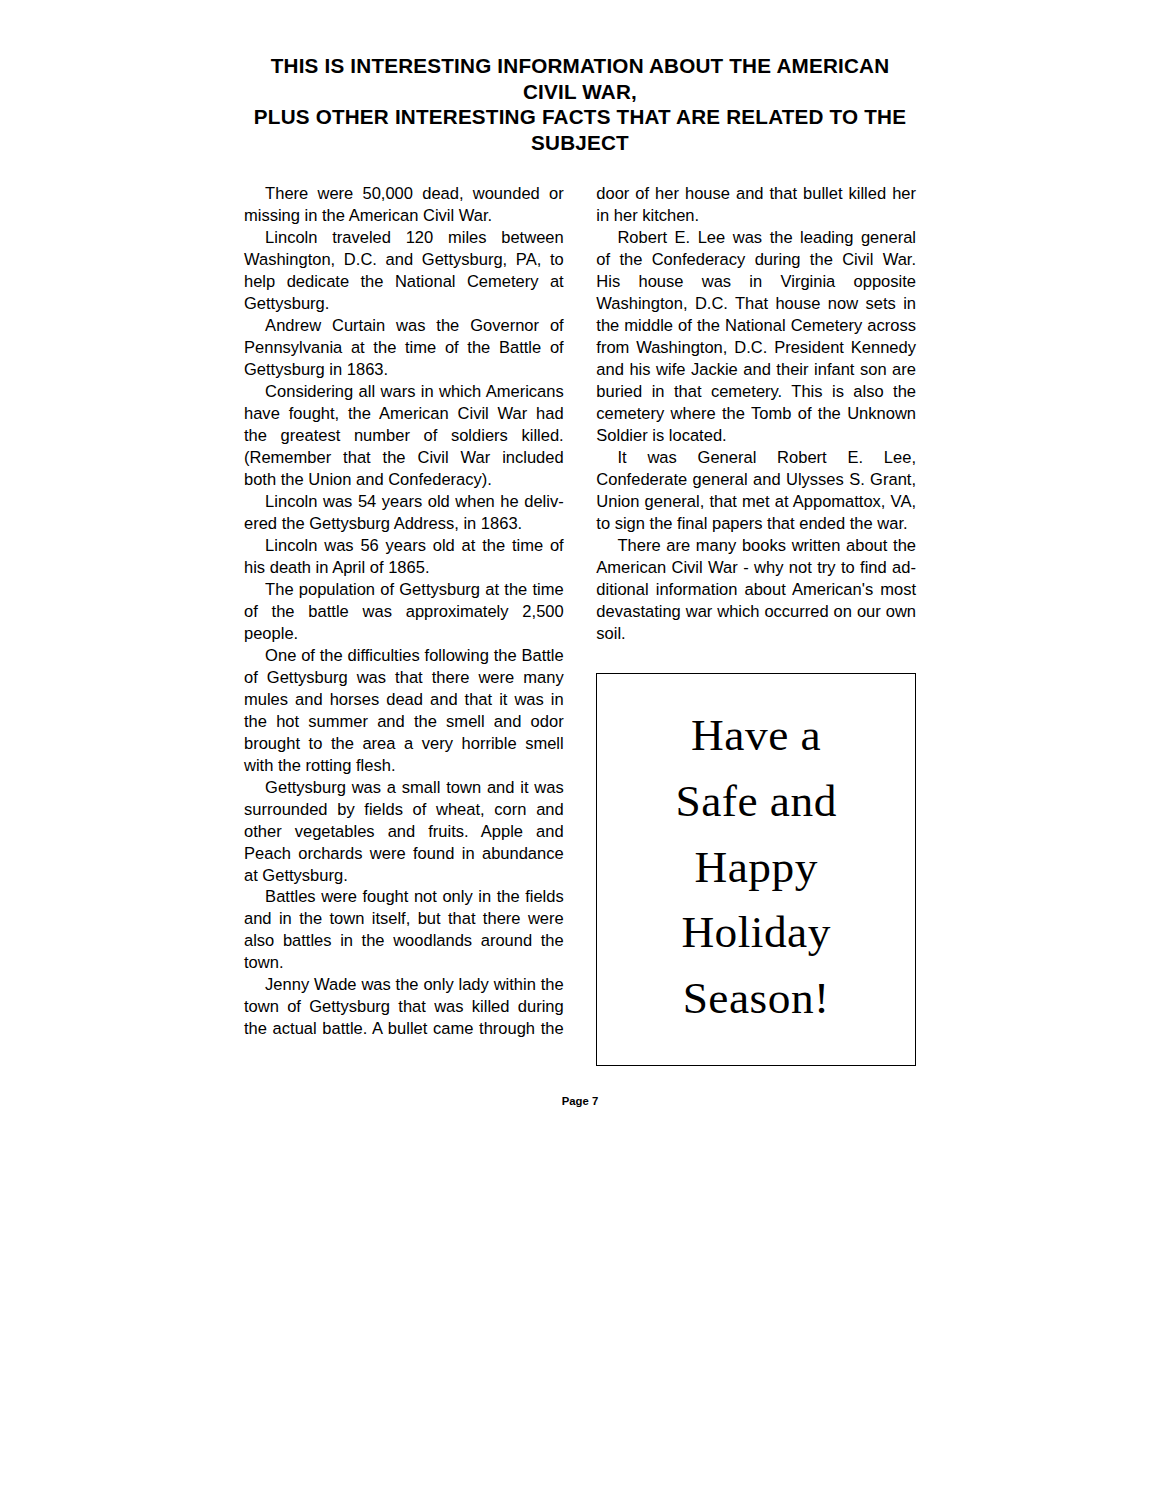THIS IS INTERESTING INFORMATION ABOUT THE AMERICAN CIVIL WAR,
PLUS OTHER INTERESTING FACTS THAT ARE RELATED TO THE SUBJECT
There were 50,000 dead, wounded or missing in the American Civil War.
Lincoln traveled 120 miles between Washington, D.C. and Gettysburg, PA, to help dedicate the National Cemetery at Gettysburg.
Andrew Curtain was the Governor of Pennsylvania at the time of the Battle of Gettysburg in 1863.
Considering all wars in which Americans have fought, the American Civil War had the greatest number of soldiers killed. (Remember that the Civil War included both the Union and Confederacy).
Lincoln was 54 years old when he delivered the Gettysburg Address, in 1863.
Lincoln was 56 years old at the time of his death in April of 1865.
The population of Gettysburg at the time of the battle was approximately 2,500 people.
One of the difficulties following the Battle of Gettysburg was that there were many mules and horses dead and that it was in the hot summer and the smell and odor brought to the area a very horrible smell with the rotting flesh.
Gettysburg was a small town and it was surrounded by fields of wheat, corn and other vegetables and fruits. Apple and Peach orchards were found in abundance at Gettysburg.
Battles were fought not only in the fields and in the town itself, but that there were also battles in the woodlands around the town.
Jenny Wade was the only lady within the town of Gettysburg that was killed during the actual battle. A bullet came through the door of her house and that bullet killed her in her kitchen.
Robert E. Lee was the leading general of the Confederacy during the Civil War. His house was in Virginia opposite Washington, D.C. That house now sets in the middle of the National Cemetery across from Washington, D.C. President Kennedy and his wife Jackie and their infant son are buried in that cemetery. This is also the cemetery where the Tomb of the Unknown Soldier is located.
It was General Robert E. Lee, Confederate general and Ulysses S. Grant, Union general, that met at Appomattox, VA, to sign the final papers that ended the war.
There are many books written about the American Civil War - why not try to find additional information about American's most devastating war which occurred on our own soil.
Have a
Safe and Happy
Holiday Season!
Page 7